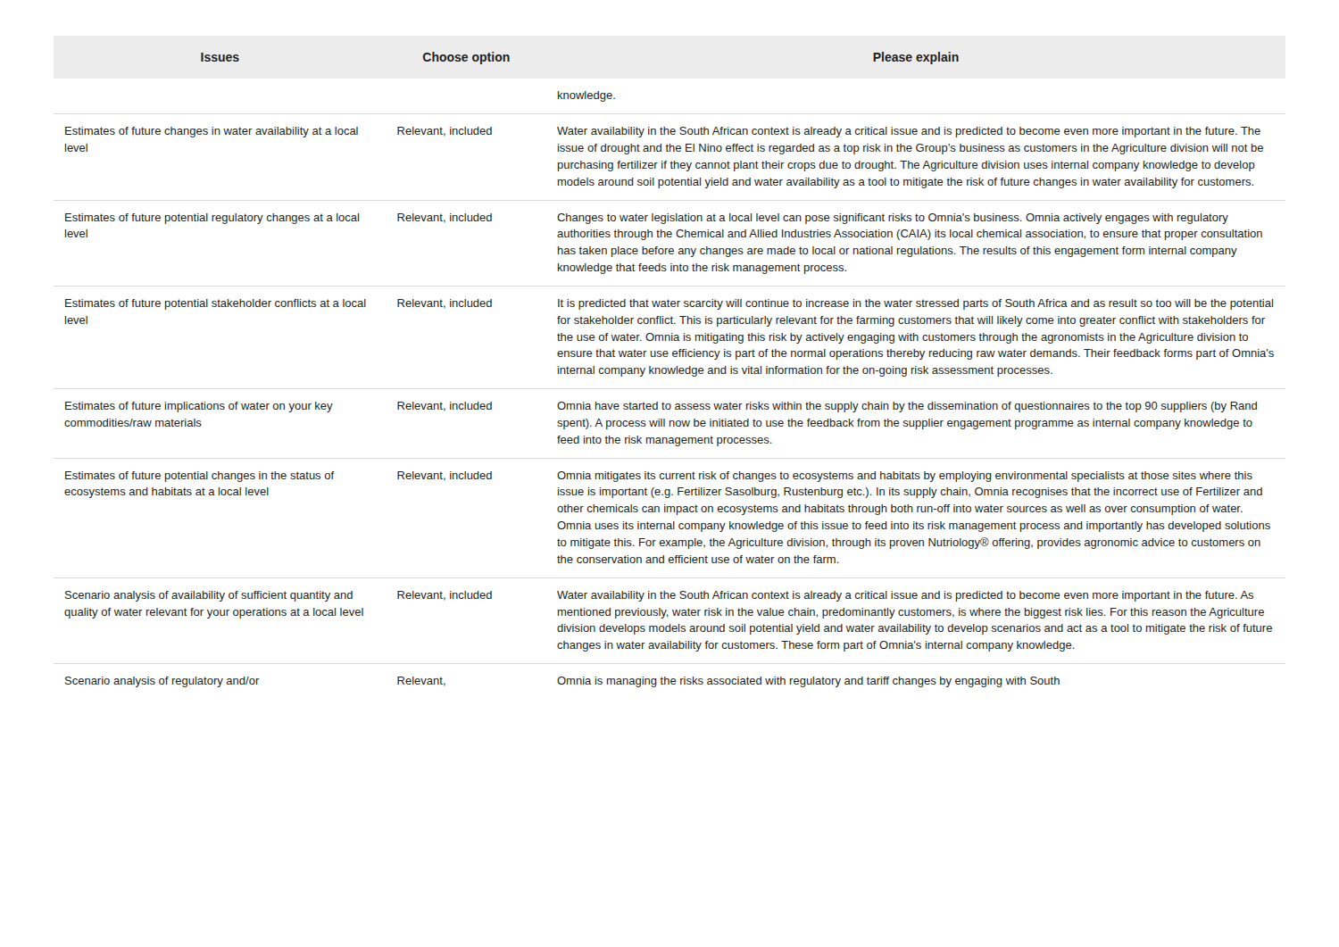| Issues | Choose option | Please explain |
| --- | --- | --- |
| | | knowledge. |
| Estimates of future changes in water availability at a local level | Relevant, included | Water availability in the South African context is already a critical issue and is predicted to become even more important in the future. The issue of drought and the El Nino effect is regarded as a top risk in the Group’s business as customers in the Agriculture division will not be purchasing fertilizer if they cannot plant their crops due to drought. The Agriculture division uses internal company knowledge to develop models around soil potential yield and water availability as a tool to mitigate the risk of future changes in water availability for customers. |
| Estimates of future potential regulatory changes at a local level | Relevant, included | Changes to water legislation at a local level can pose significant risks to Omnia's business. Omnia actively engages with regulatory authorities through the Chemical and Allied Industries Association (CAIA) its local chemical association, to ensure that proper consultation has taken place before any changes are made to local or national regulations. The results of this engagement form internal company knowledge that feeds into the risk management process. |
| Estimates of future potential stakeholder conflicts at a local level | Relevant, included | It is predicted that water scarcity will continue to increase in the water stressed parts of South Africa and as result so too will be the potential for stakeholder conflict. This is particularly relevant for the farming customers that will likely come into greater conflict with stakeholders for the use of water. Omnia is mitigating this risk by actively engaging with customers through the agronomists in the Agriculture division to ensure that water use efficiency is part of the normal operations thereby reducing raw water demands. Their feedback forms part of Omnia's internal company knowledge and is vital information for the on-going risk assessment processes. |
| Estimates of future implications of water on your key commodities/raw materials | Relevant, included | Omnia have started to assess water risks within the supply chain by the dissemination of questionnaires to the top 90 suppliers (by Rand spent). A process will now be initiated to use the feedback from the supplier engagement programme as internal company knowledge to feed into the risk management processes. |
| Estimates of future potential changes in the status of ecosystems and habitats at a local level | Relevant, included | Omnia mitigates its current risk of changes to ecosystems and habitats by employing environmental specialists at those sites where this issue is important (e.g. Fertilizer Sasolburg, Rustenburg etc.). In its supply chain, Omnia recognises that the incorrect use of Fertilizer and other chemicals can impact on ecosystems and habitats through both run-off into water sources as well as over consumption of water. Omnia uses its internal company knowledge of this issue to feed into its risk management process and importantly has developed solutions to mitigate this. For example, the Agriculture division, through its proven Nutriology® offering, provides agronomic advice to customers on the conservation and efficient use of water on the farm. |
| Scenario analysis of availability of sufficient quantity and quality of water relevant for your operations at a local level | Relevant, included | Water availability in the South African context is already a critical issue and is predicted to become even more important in the future. As mentioned previously, water risk in the value chain, predominantly customers, is where the biggest risk lies. For this reason the Agriculture division develops models around soil potential yield and water availability to develop scenarios and act as a tool to mitigate the risk of future changes in water availability for customers. These form part of Omnia's internal company knowledge. |
| Scenario analysis of regulatory and/or | Relevant, | Omnia is managing the risks associated with regulatory and tariff changes by engaging with South |